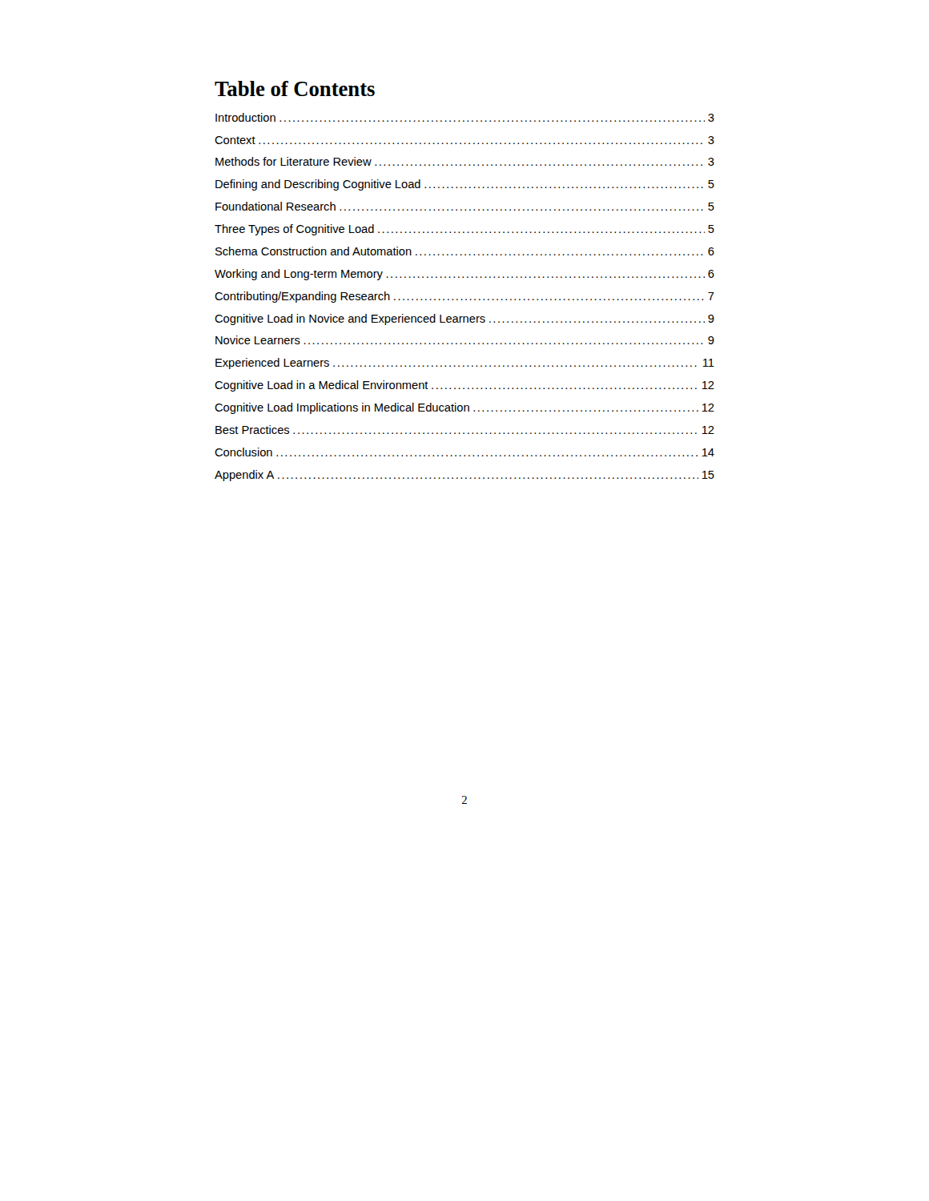Table of Contents
Introduction.................................................................................................................. 3
Context......................................................................................................................... 3
Methods for Literature Review................................................................................................. 3
Defining and Describing Cognitive Load...................................................................................... 5
Foundational Research............................................................................................................ 5
Three Types of Cognitive Load.............................................................................................. 5
Schema Construction and Automation................................................................................ 6
Working and Long-term Memory.......................................................................................... 6
Contributing/Expanding Research.......................................................................................... 7
Cognitive Load in Novice and Experienced Learners..................................................................... 9
Novice Learners....................................................................................................................... 9
Experienced Learners........................................................................................................... 11
Cognitive Load in a Medical Environment................................................................................. 12
Cognitive Load Implications in Medical Education.................................................................. 12
Best Practices.......................................................................................................................... 12
Conclusion.................................................................................................................................. 14
Appendix A................................................................................................................................ 15
2